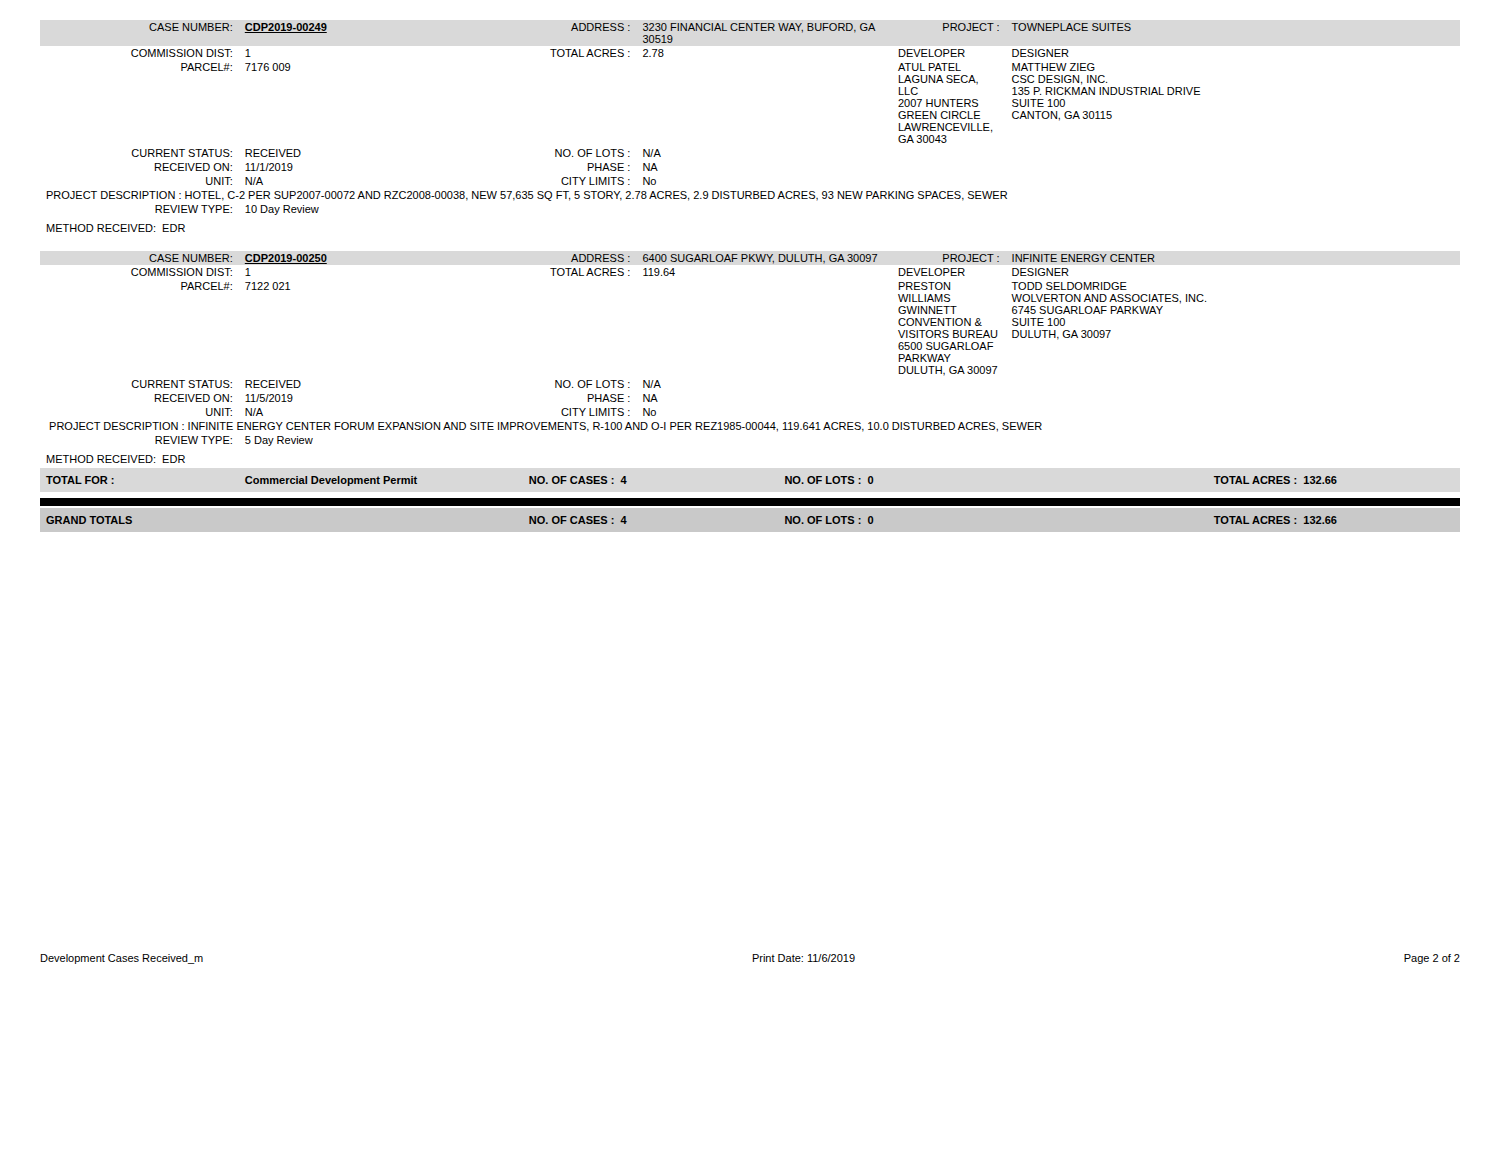| CASE NUMBER: | CDP2019-00249 | ADDRESS : | 3230 FINANCIAL CENTER WAY, BUFORD, GA 30519 | PROJECT : | TOWNEPLACE SUITES |
| COMMISSION DIST: | 1 | TOTAL ACRES : | 2.78 | DEVELOPER | DESIGNER |
| PARCEL#: | 7176 009 | | | ATUL PATEL LAGUNA SECA, LLC 2007 HUNTERS GREEN CIRCLE LAWRENCEVILLE, GA 30043 | MATTHEW ZIEG CSC DESIGN, INC. 135 P. RICKMAN INDUSTRIAL DRIVE SUITE 100 CANTON, GA 30115 |
| CURRENT STATUS: | RECEIVED | NO. OF LOTS : | N/A | | |
| RECEIVED ON: | 11/1/2019 | PHASE : | NA | | |
| UNIT: | N/A | CITY LIMITS : | No | | |
| PROJECT DESCRIPTION : HOTEL, C-2 PER SUP2007-00072 AND RZC2008-00038, NEW 57,635 SQ FT, 5 STORY, 2.78 ACRES, 2.9 DISTURBED ACRES, 93 NEW PARKING SPACES, SEWER |
| REVIEW TYPE: | 10 Day Review |
| METHOD RECEIVED: EDR |
| CASE NUMBER: | CDP2019-00250 | ADDRESS : | 6400 SUGARLOAF PKWY, DULUTH, GA 30097 | PROJECT : | INFINITE ENERGY CENTER |
| COMMISSION DIST: | 1 | TOTAL ACRES : | 119.64 | DEVELOPER | DESIGNER |
| PARCEL#: | 7122 021 | | | PRESTON WILLIAMS GWINNETT CONVENTION & VISITORS BUREAU 6500 SUGARLOAF PARKWAY DULUTH, GA 30097 | TODD SELDOMRIDGE WOLVERTON AND ASSOCIATES, INC. 6745 SUGARLOAF PARKWAY SUITE 100 DULUTH, GA 30097 |
| CURRENT STATUS: | RECEIVED | NO. OF LOTS : | N/A | | |
| RECEIVED ON: | 11/5/2019 | PHASE : | NA | | |
| UNIT: | N/A | CITY LIMITS : | No | | |
| PROJECT DESCRIPTION : INFINITE ENERGY CENTER FORUM EXPANSION AND SITE IMPROVEMENTS, R-100 AND O-I PER REZ1985-00044, 119.641 ACRES, 10.0 DISTURBED ACRES, SEWER |
| REVIEW TYPE: | 5 Day Review |
| METHOD RECEIVED: EDR |
| TOTAL FOR : | Commercial Development Permit | NO. OF CASES : 4 | NO. OF LOTS : 0 | TOTAL ACRES : 132.66 |
| GRAND TOTALS | NO. OF CASES : 4 | NO. OF LOTS : 0 | TOTAL ACRES : 132.66 |
Development Cases Received_m Print Date: 11/6/2019 Page 2 of 2